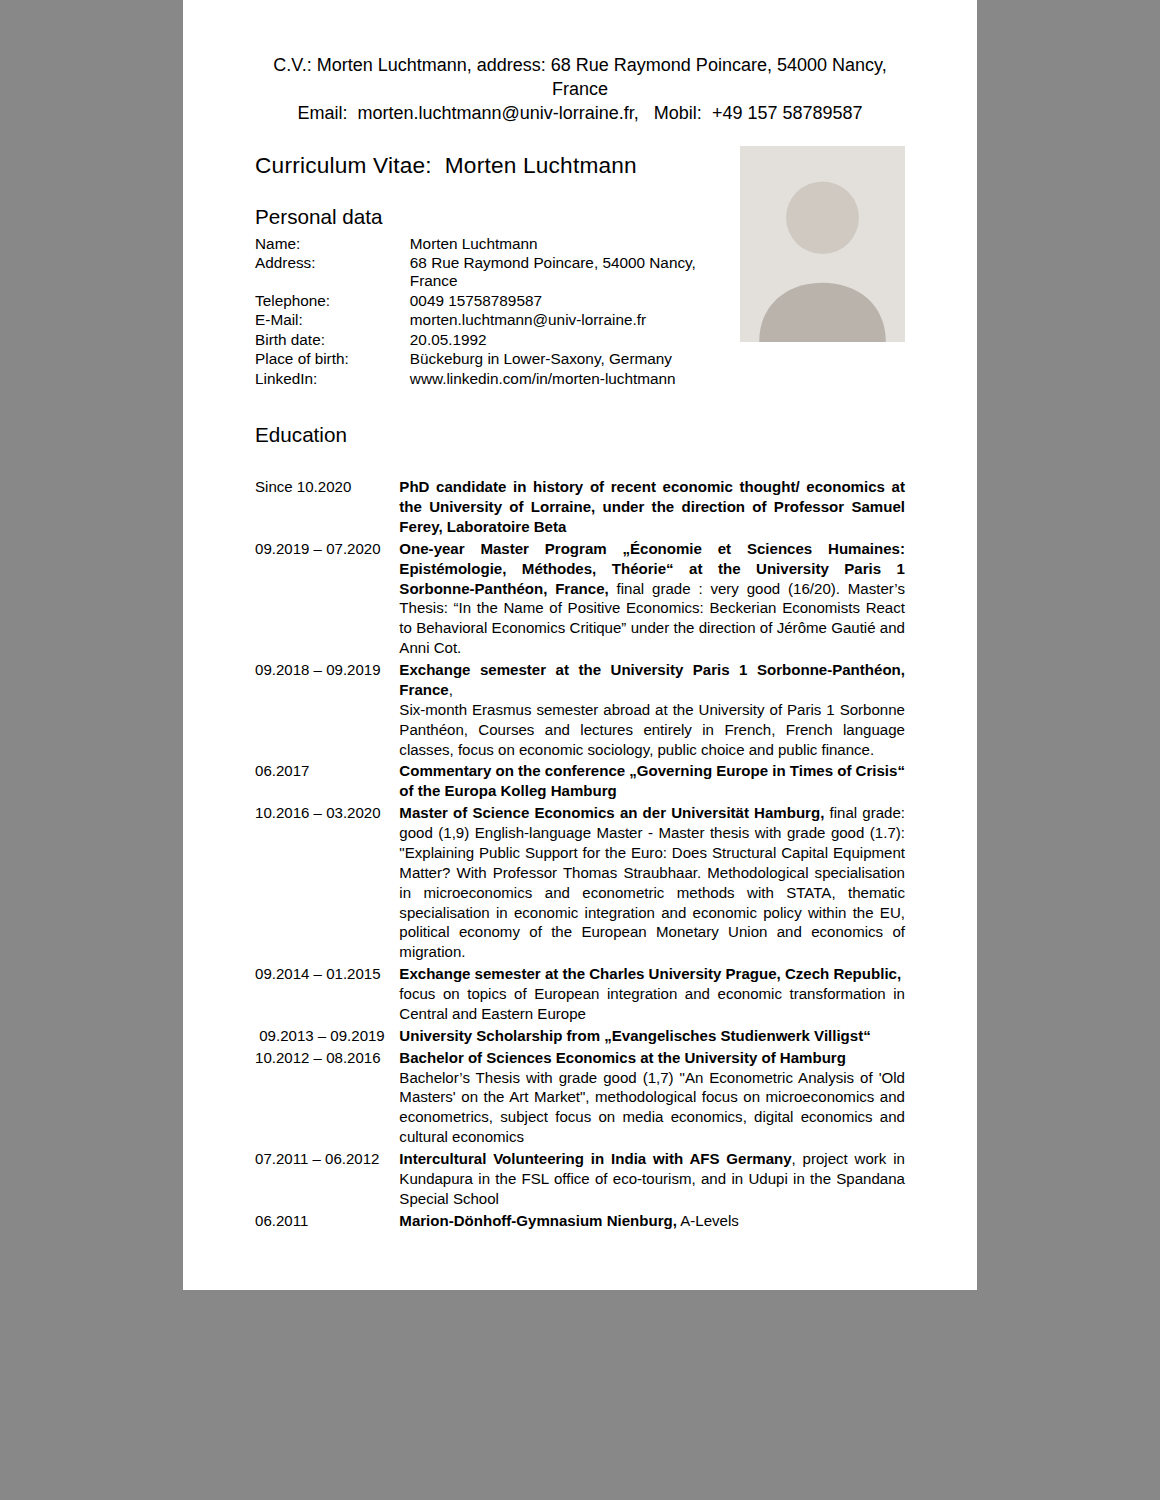C.V.: Morten Luchtmann, address: 68 Rue Raymond Poincare, 54000 Nancy, France Email: morten.luchtmann@univ-lorraine.fr, Mobil: +49 157 58789587
Curriculum Vitae: Morten Luchtmann
Personal data
| Name: | Morten Luchtmann |
| Address: | 68 Rue Raymond Poincare, 54000 Nancy, France |
| Telephone: | 0049 15758789587 |
| E-Mail: | morten.luchtmann@univ-lorraine.fr |
| Birth date: | 20.05.1992 |
| Place of birth: | Bückeburg in Lower-Saxony, Germany |
| LinkedIn: | www.linkedin.com/in/morten-luchtmann |
Education
| Since 10.2020 | PhD candidate in history of recent economic thought/ economics at the University of Lorraine, under the direction of Professor Samuel Ferey, Laboratoire Beta |
| 09.2019 – 07.2020 | One-year Master Program „Économie et Sciences Humaines: Epistémologie, Méthodes, Théorie“ at the University Paris 1 Sorbonne-Panthéon, France, final grade : very good (16/20). Master’s Thesis: “In the Name of Positive Economics: Beckerian Economists React to Behavioral Economics Critique” under the direction of Jérôme Gautié and Anni Cot. |
| 09.2018 – 09.2019 | Exchange semester at the University Paris 1 Sorbonne-Panthéon, France , Six-month Erasmus semester abroad at the University of Paris 1 Sorbonne Panthéon, Courses and lectures entirely in French, French language classes, focus on economic sociology, public choice and public finance. |
| 06.2017 | Commentary on the conference „Governing Europe in Times of Crisis“ of the Europa Kolleg Hamburg |
| 10.2016 – 03.2020 | Master of Science Economics an der Universität Hamburg, final grade: good (1,9) English-language Master - Master thesis with grade good (1.7): "Explaining Public Support for the Euro: Does Structural Capital Equipment Matter? With Professor Thomas Straubhaar. Methodological specialisation in microeconomics and econometric methods with STATA, thematic specialisation in economic integration and economic policy within the EU, political economy of the European Monetary Union and economics of migration. |
| 09.2014 – 01.2015 | Exchange semester at the Charles University Prague, Czech Republic, focus on topics of European integration and economic transformation in Central and Eastern Europe |
| 09.2013 – 09.2019 | University Scholarship from „Evangelisches Studienwerk Villigst“ |
| 10.2012 – 08.2016 | Bachelor of Sciences Economics at the University of Hamburg Bachelor’s Thesis with grade good (1,7) "An Econometric Analysis of 'Old Masters' on the Art Market", methodological focus on microeconomics and econometrics, subject focus on media economics, digital economics and cultural economics |
| 07.2011 – 06.2012 | Intercultural Volunteering in India with AFS Germany , project work in Kundapura in the FSL office of eco-tourism, and in Udupi in the Spandana Special School |
| 06.2011 | Marion-Dönhoff-Gymnasium Nienburg, A-Levels |